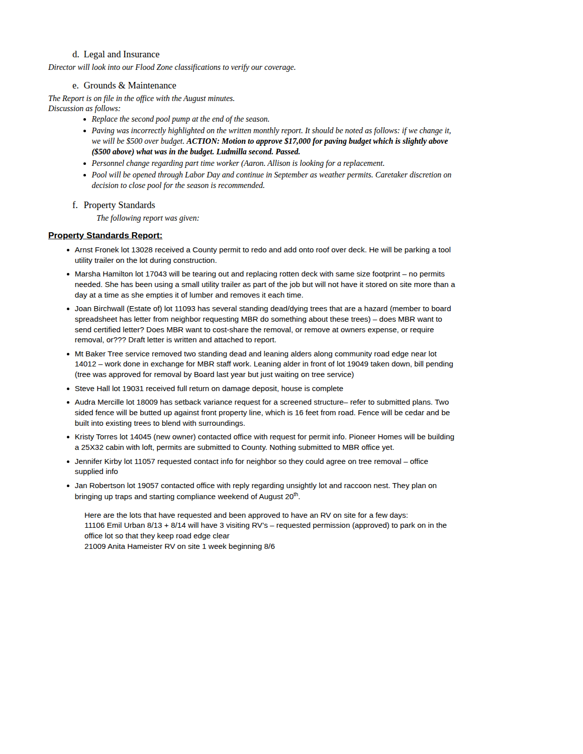d. Legal and Insurance
Director will look into our Flood Zone classifications to verify our coverage.
e. Grounds & Maintenance
The Report is on file in the office with the August minutes.
Discussion as follows:
Replace the second pool pump at the end of the season.
Paving was incorrectly highlighted on the written monthly report. It should be noted as follows: if we change it, we will be $500 over budget. ACTION: Motion to approve $17,000 for paving budget which is slightly above ($500 above) what was in the budget. Ludmilla second. Passed.
Personnel change regarding part time worker (Aaron. Allison is looking for a replacement.
Pool will be opened through Labor Day and continue in September as weather permits. Caretaker discretion on decision to close pool for the season is recommended.
f. Property Standards
The following report was given:
Property Standards Report:
Arnst Fronek lot 13028 received a County permit to redo and add onto roof over deck. He will be parking a tool utility trailer on the lot during construction.
Marsha Hamilton lot 17043 will be tearing out and replacing rotten deck with same size footprint – no permits needed. She has been using a small utility trailer as part of the job but will not have it stored on site more than a day at a time as she empties it of lumber and removes it each time.
Joan Birchwall (Estate of) lot 11093 has several standing dead/dying trees that are a hazard (member to board spreadsheet has letter from neighbor requesting MBR do something about these trees) – does MBR want to send certified letter? Does MBR want to cost-share the removal, or remove at owners expense, or require removal, or??? Draft letter is written and attached to report.
Mt Baker Tree service removed two standing dead and leaning alders along community road edge near lot 14012 – work done in exchange for MBR staff work. Leaning alder in front of lot 19049 taken down, bill pending (tree was approved for removal by Board last year but just waiting on tree service)
Steve Hall lot 19031 received full return on damage deposit, house is complete
Audra Mercille lot 18009 has setback variance request for a screened structure– refer to submitted plans. Two sided fence will be butted up against front property line, which is 16 feet from road. Fence will be cedar and be built into existing trees to blend with surroundings.
Kristy Torres lot 14045 (new owner) contacted office with request for permit info. Pioneer Homes will be building a 25X32 cabin with loft, permits are submitted to County. Nothing submitted to MBR office yet.
Jennifer Kirby lot 11057 requested contact info for neighbor so they could agree on tree removal – office supplied info
Jan Robertson lot 19057 contacted office with reply regarding unsightly lot and raccoon nest. They plan on bringing up traps and starting compliance weekend of August 20th.
Here are the lots that have requested and been approved to have an RV on site for a few days:
11106 Emil Urban 8/13 + 8/14 will have 3 visiting RV’s – requested permission (approved) to park on in the office lot so that they keep road edge clear
21009 Anita Hameister RV on site 1 week beginning 8/6